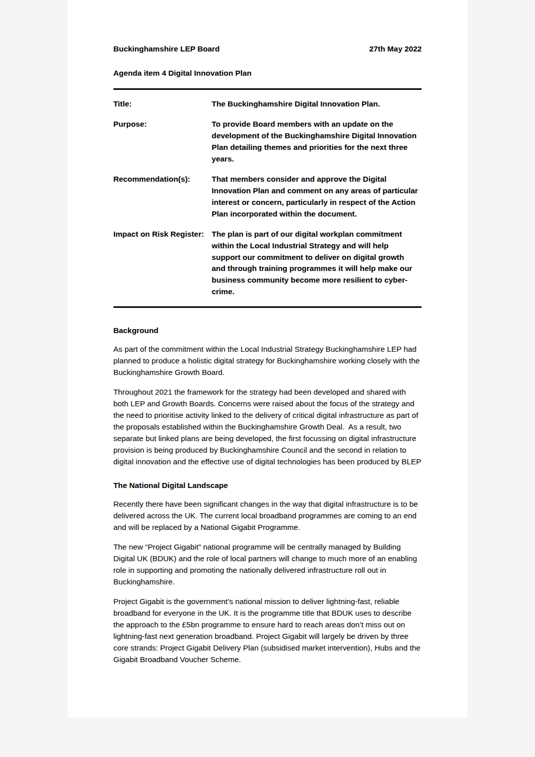Buckinghamshire LEP Board 27th May 2022
Agenda item 4 Digital Innovation Plan
| Title: | The Buckinghamshire Digital Innovation Plan. |
| Purpose: | To provide Board members with an update on the development of the Buckinghamshire Digital Innovation Plan detailing themes and priorities for the next three years. |
| Recommendation(s): | That members consider and approve the Digital Innovation Plan and comment on any areas of particular interest or concern, particularly in respect of the Action Plan incorporated within the document. |
| Impact on Risk Register: | The plan is part of our digital workplan commitment within the Local Industrial Strategy and will help support our commitment to deliver on digital growth and through training programmes it will help make our business community become more resilient to cyber-crime. |
Background
As part of the commitment within the Local Industrial Strategy Buckinghamshire LEP had planned to produce a holistic digital strategy for Buckinghamshire working closely with the Buckinghamshire Growth Board.
Throughout 2021 the framework for the strategy had been developed and shared with both LEP and Growth Boards. Concerns were raised about the focus of the strategy and the need to prioritise activity linked to the delivery of critical digital infrastructure as part of the proposals established within the Buckinghamshire Growth Deal. As a result, two separate but linked plans are being developed, the first focussing on digital infrastructure provision is being produced by Buckinghamshire Council and the second in relation to digital innovation and the effective use of digital technologies has been produced by BLEP
The National Digital Landscape
Recently there have been significant changes in the way that digital infrastructure is to be delivered across the UK. The current local broadband programmes are coming to an end and will be replaced by a National Gigabit Programme.
The new “Project Gigabit” national programme will be centrally managed by Building Digital UK (BDUK) and the role of local partners will change to much more of an enabling role in supporting and promoting the nationally delivered infrastructure roll out in Buckinghamshire.
Project Gigabit is the government’s national mission to deliver lightning-fast, reliable broadband for everyone in the UK. It is the programme title that BDUK uses to describe the approach to the £5bn programme to ensure hard to reach areas don’t miss out on lightning-fast next generation broadband. Project Gigabit will largely be driven by three core strands: Project Gigabit Delivery Plan (subsidised market intervention), Hubs and the Gigabit Broadband Voucher Scheme.